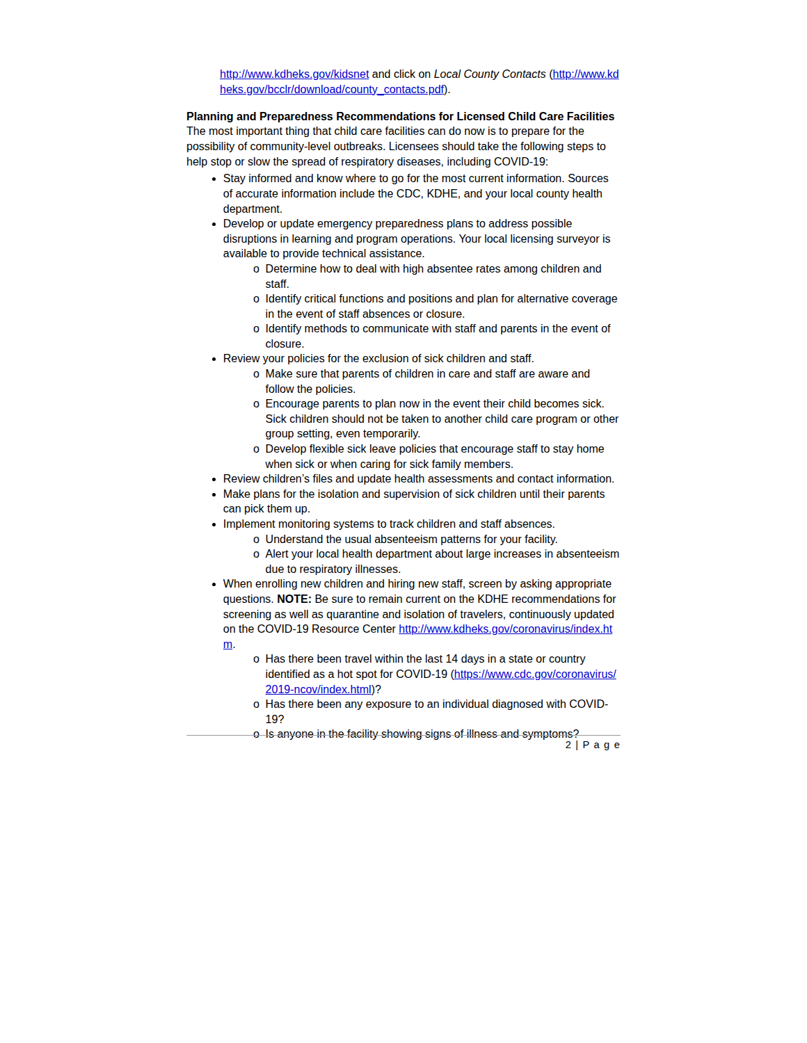http://www.kdheks.gov/kidsnet and click on Local County Contacts (http://www.kdheks.gov/bcclr/download/county_contacts.pdf).
Planning and Preparedness Recommendations for Licensed Child Care Facilities
The most important thing that child care facilities can do now is to prepare for the possibility of community-level outbreaks. Licensees should take the following steps to help stop or slow the spread of respiratory diseases, including COVID-19:
Stay informed and know where to go for the most current information. Sources of accurate information include the CDC, KDHE, and your local county health department.
Develop or update emergency preparedness plans to address possible disruptions in learning and program operations. Your local licensing surveyor is available to provide technical assistance.
Determine how to deal with high absentee rates among children and staff.
Identify critical functions and positions and plan for alternative coverage in the event of staff absences or closure.
Identify methods to communicate with staff and parents in the event of closure.
Review your policies for the exclusion of sick children and staff.
Make sure that parents of children in care and staff are aware and follow the policies.
Encourage parents to plan now in the event their child becomes sick. Sick children should not be taken to another child care program or other group setting, even temporarily.
Develop flexible sick leave policies that encourage staff to stay home when sick or when caring for sick family members.
Review children’s files and update health assessments and contact information.
Make plans for the isolation and supervision of sick children until their parents can pick them up.
Implement monitoring systems to track children and staff absences.
Understand the usual absenteeism patterns for your facility.
Alert your local health department about large increases in absenteeism due to respiratory illnesses.
When enrolling new children and hiring new staff, screen by asking appropriate questions. NOTE: Be sure to remain current on the KDHE recommendations for screening as well as quarantine and isolation of travelers, continuously updated on the COVID-19 Resource Center http://www.kdheks.gov/coronavirus/index.htm.
Has there been travel within the last 14 days in a state or country identified as a hot spot for COVID-19 (https://www.cdc.gov/coronavirus/2019-ncov/index.html)?
Has there been any exposure to an individual diagnosed with COVID-19?
Is anyone in the facility showing signs of illness and symptoms?
2 | P a g e